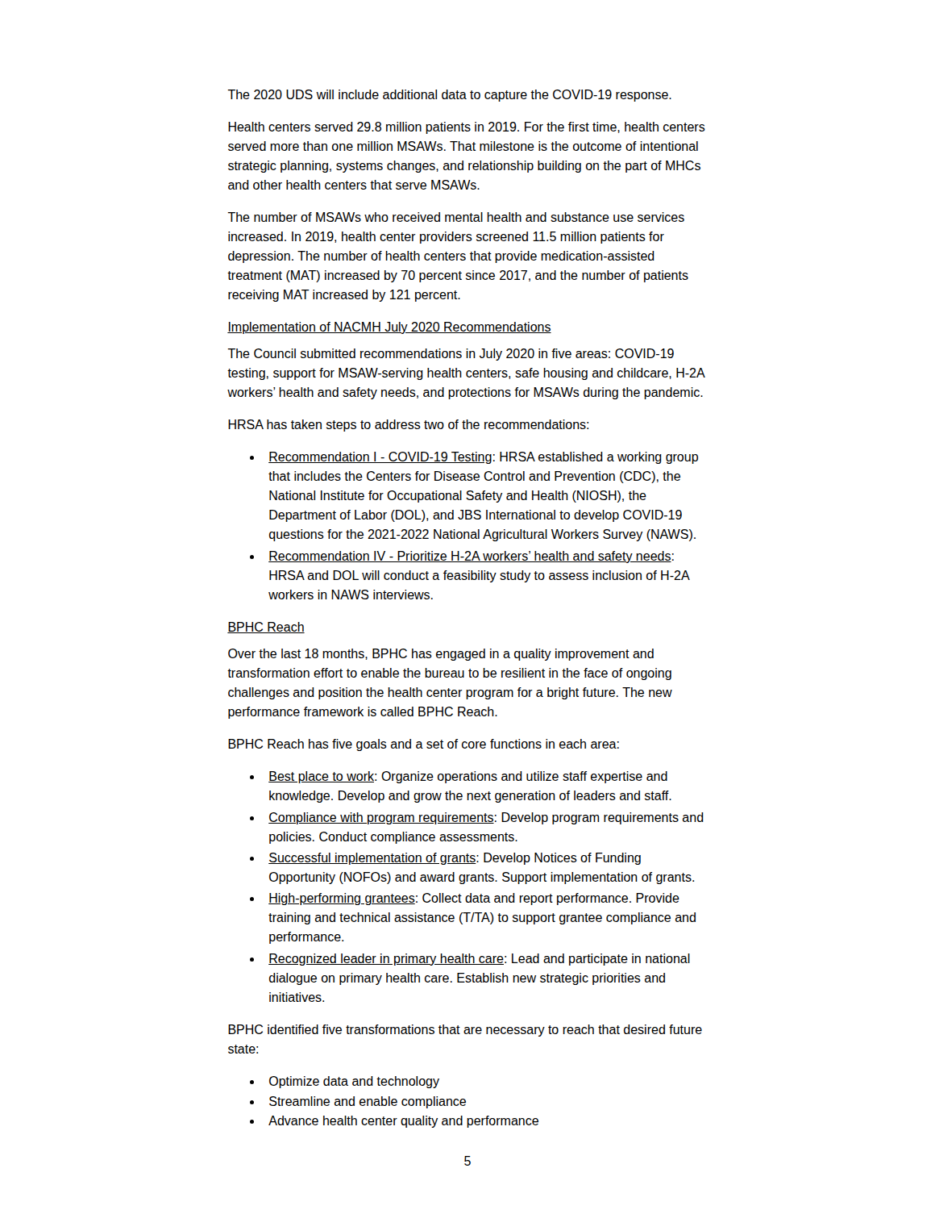The 2020 UDS will include additional data to capture the COVID-19 response.
Health centers served 29.8 million patients in 2019. For the first time, health centers served more than one million MSAWs. That milestone is the outcome of intentional strategic planning, systems changes, and relationship building on the part of MHCs and other health centers that serve MSAWs.
The number of MSAWs who received mental health and substance use services increased. In 2019, health center providers screened 11.5 million patients for depression. The number of health centers that provide medication-assisted treatment (MAT) increased by 70 percent since 2017, and the number of patients receiving MAT increased by 121 percent.
Implementation of NACMH July 2020 Recommendations
The Council submitted recommendations in July 2020 in five areas: COVID-19 testing, support for MSAW-serving health centers, safe housing and childcare, H-2A workers’ health and safety needs, and protections for MSAWs during the pandemic.
HRSA has taken steps to address two of the recommendations:
Recommendation I - COVID-19 Testing: HRSA established a working group that includes the Centers for Disease Control and Prevention (CDC), the National Institute for Occupational Safety and Health (NIOSH), the Department of Labor (DOL), and JBS International to develop COVID-19 questions for the 2021-2022 National Agricultural Workers Survey (NAWS).
Recommendation IV - Prioritize H-2A workers’ health and safety needs: HRSA and DOL will conduct a feasibility study to assess inclusion of H-2A workers in NAWS interviews.
BPHC Reach
Over the last 18 months, BPHC has engaged in a quality improvement and transformation effort to enable the bureau to be resilient in the face of ongoing challenges and position the health center program for a bright future. The new performance framework is called BPHC Reach.
BPHC Reach has five goals and a set of core functions in each area:
Best place to work: Organize operations and utilize staff expertise and knowledge. Develop and grow the next generation of leaders and staff.
Compliance with program requirements: Develop program requirements and policies. Conduct compliance assessments.
Successful implementation of grants: Develop Notices of Funding Opportunity (NOFOs) and award grants. Support implementation of grants.
High-performing grantees: Collect data and report performance. Provide training and technical assistance (T/TA) to support grantee compliance and performance.
Recognized leader in primary health care: Lead and participate in national dialogue on primary health care. Establish new strategic priorities and initiatives.
BPHC identified five transformations that are necessary to reach that desired future state:
Optimize data and technology
Streamline and enable compliance
Advance health center quality and performance
5